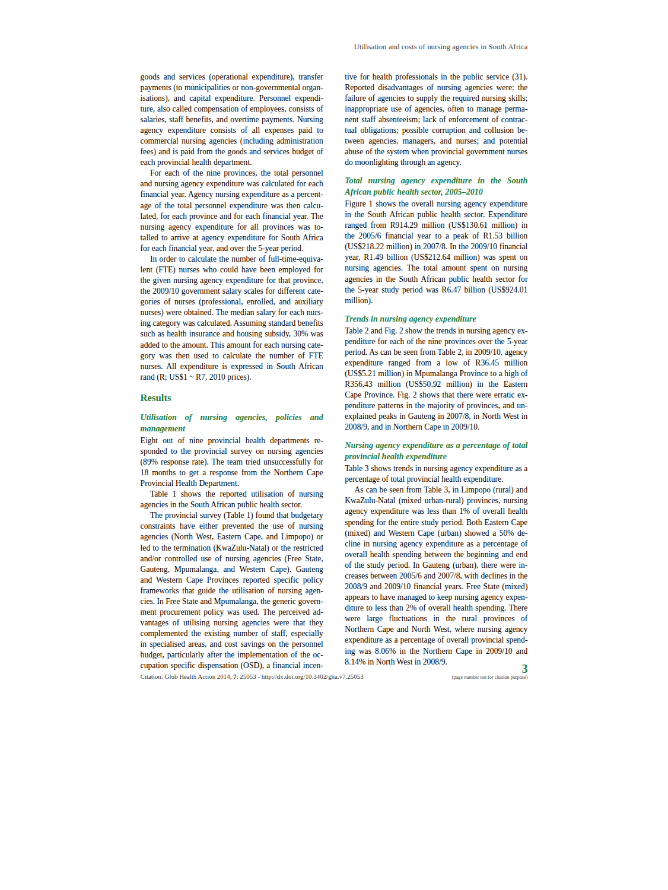Utilisation and costs of nursing agencies in South Africa
goods and services (operational expenditure), transfer payments (to municipalities or non-governmental organisations), and capital expenditure. Personnel expenditure, also called compensation of employees, consists of salaries, staff benefits, and overtime payments. Nursing agency expenditure consists of all expenses paid to commercial nursing agencies (including administration fees) and is paid from the goods and services budget of each provincial health department.
For each of the nine provinces, the total personnel and nursing agency expenditure was calculated for each financial year. Agency nursing expenditure as a percentage of the total personnel expenditure was then calculated, for each province and for each financial year. The nursing agency expenditure for all provinces was totalled to arrive at agency expenditure for South Africa for each financial year, and over the 5-year period.
In order to calculate the number of full-time-equivalent (FTE) nurses who could have been employed for the given nursing agency expenditure for that province, the 2009/10 government salary scales for different categories of nurses (professional, enrolled, and auxiliary nurses) were obtained. The median salary for each nursing category was calculated. Assuming standard benefits such as health insurance and housing subsidy, 30% was added to the amount. This amount for each nursing category was then used to calculate the number of FTE nurses. All expenditure is expressed in South African rand (R; US$1 ~ R7, 2010 prices).
Results
Utilisation of nursing agencies, policies and management
Eight out of nine provincial health departments responded to the provincial survey on nursing agencies (89% response rate). The team tried unsuccessfully for 18 months to get a response from the Northern Cape Provincial Health Department.
Table 1 shows the reported utilisation of nursing agencies in the South African public health sector.
The provincial survey (Table 1) found that budgetary constraints have either prevented the use of nursing agencies (North West, Eastern Cape, and Limpopo) or led to the termination (KwaZulu-Natal) or the restricted and/or controlled use of nursing agencies (Free State, Gauteng, Mpumalanga, and Western Cape). Gauteng and Western Cape Provinces reported specific policy frameworks that guide the utilisation of nursing agencies. In Free State and Mpumalanga, the generic government procurement policy was used. The perceived advantages of utilising nursing agencies were that they complemented the existing number of staff, especially in specialised areas, and cost savings on the personnel budget, particularly after the implementation of the occupation specific dispensation (OSD), a financial incentive for health professionals in the public service (31). Reported disadvantages of nursing agencies were: the failure of agencies to supply the required nursing skills; inappropriate use of agencies, often to manage permanent staff absenteeism; lack of enforcement of contractual obligations; possible corruption and collusion between agencies, managers, and nurses; and potential abuse of the system when provincial government nurses do moonlighting through an agency.
Total nursing agency expenditure in the South African public health sector, 2005–2010
Figure 1 shows the overall nursing agency expenditure in the South African public health sector. Expenditure ranged from R914.29 million (US$130.61 million) in the 2005/6 financial year to a peak of R1.53 billion (US$218.22 million) in 2007/8. In the 2009/10 financial year, R1.49 billion (US$212.64 million) was spent on nursing agencies. The total amount spent on nursing agencies in the South African public health sector for the 5-year study period was R6.47 billion (US$924.01 million).
Trends in nursing agency expenditure
Table 2 and Fig. 2 show the trends in nursing agency expenditure for each of the nine provinces over the 5-year period. As can be seen from Table 2, in 2009/10, agency expenditure ranged from a low of R36.45 million (US$5.21 million) in Mpumalanga Province to a high of R356.43 million (US$50.92 million) in the Eastern Cape Province. Fig. 2 shows that there were erratic expenditure patterns in the majority of provinces, and unexplained peaks in Gauteng in 2007/8, in North West in 2008/9, and in Northern Cape in 2009/10.
Nursing agency expenditure as a percentage of total provincial health expenditure
Table 3 shows trends in nursing agency expenditure as a percentage of total provincial health expenditure.
As can be seen from Table 3, in Limpopo (rural) and KwaZulu-Natal (mixed urban-rural) provinces, nursing agency expenditure was less than 1% of overall health spending for the entire study period. Both Eastern Cape (mixed) and Western Cape (urban) showed a 50% decline in nursing agency expenditure as a percentage of overall health spending between the beginning and end of the study period. In Gauteng (urban), there were increases between 2005/6 and 2007/8, with declines in the 2008/9 and 2009/10 financial years. Free State (mixed) appears to have managed to keep nursing agency expenditure to less than 2% of overall health spending. There were large fluctuations in the rural provinces of Northern Cape and North West, where nursing agency expenditure as a percentage of overall provincial spending was 8.06% in the Northern Cape in 2009/10 and 8.14% in North West in 2008/9.
Citation: Glob Health Action 2014, 7: 25053 - http://dx.doi.org/10.3402/gha.v7.25053
3 (page number not for citation purpose)